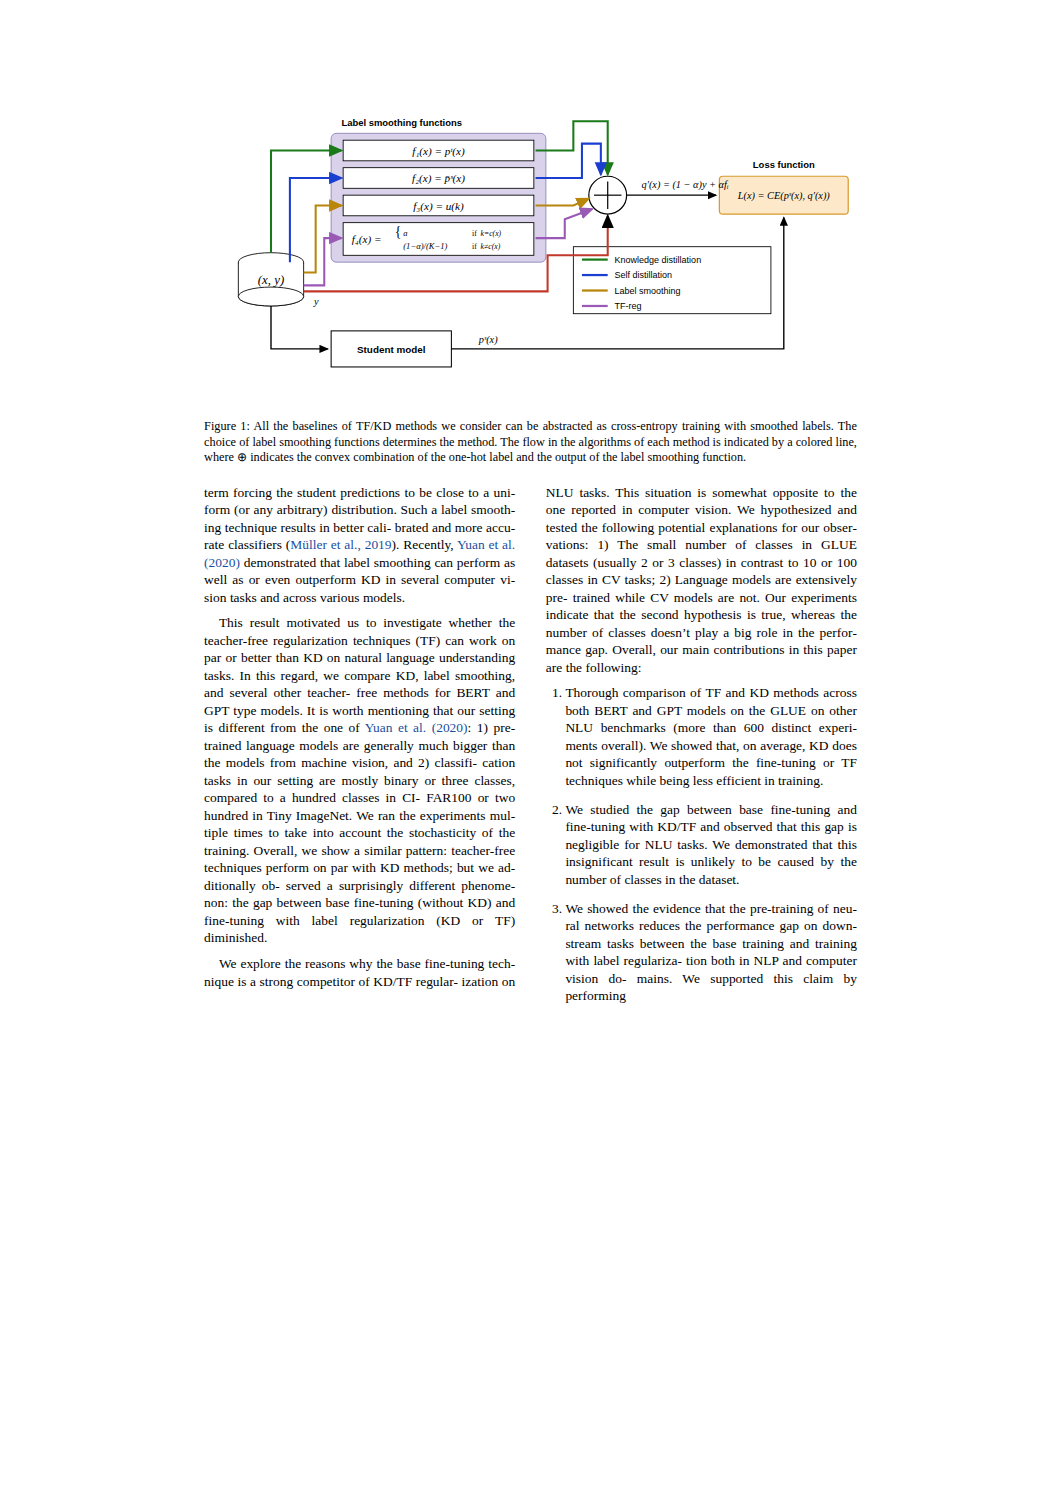Label smoothing functions f₁(x) = pᵗ(x) f₂(x) = p̄ˢ(x) f₃(x) = u(k) f₄(x) = { a (1−α)/(K−1) if k=c(x) if k≠c(x) (x, y) Student model L(x) = CE(pˢ(x), q′(x)) Loss function q′(x) = (1 − α)y + αfᵢ Knowledge distillation Self distillation Label smoothing TF-reg Green: KD (x,y) -> f1 -> plus -> loss y pˢ(x)
Figure 1: All the baselines of TF/KD methods we consider can be abstracted as cross-entropy training with smoothed labels. The choice of label smoothing functions determines the method. The flow in the algorithms of each method is indicated by a colored line, where ⊕ indicates the convex combination of the one-hot label and the output of the label smoothing function.
term forcing the student predictions to be close to a uniform (or any arbitrary) distribution. Such a label smoothing technique results in better cali- brated and more accurate classifiers (Müller et al., 2019). Recently, Yuan et al. (2020) demonstrated that label smoothing can perform as well as or even outperform KD in several computer vision tasks and across various models.
This result motivated us to investigate whether the teacher-free regularization techniques (TF) can work on par or better than KD on natural language understanding tasks. In this regard, we compare KD, label smoothing, and several other teacher- free methods for BERT and GPT type models. It is worth mentioning that our setting is different from the one of Yuan et al. (2020): 1) pre-trained language models are generally much bigger than the models from machine vision, and 2) classifi- cation tasks in our setting are mostly binary or three classes, compared to a hundred classes in CI- FAR100 or two hundred in Tiny ImageNet. We ran the experiments multiple times to take into account the stochasticity of the training. Overall, we show a similar pattern: teacher-free techniques perform on par with KD methods; but we additionally ob- served a surprisingly different phenomenon: the gap between base fine-tuning (without KD) and fine-tuning with label regularization (KD or TF) diminished.
We explore the reasons why the base fine-tuning technique is a strong competitor of KD/TF regular- ization on NLU tasks. This situation is somewhat opposite to the one reported in computer vision. We hypothesized and tested the following potential explanations for our observations: 1) The small number of classes in GLUE datasets (usually 2 or 3 classes) in contrast to 10 or 100 classes in CV tasks; 2) Language models are extensively pre- trained while CV models are not. Our experiments indicate that the second hypothesis is true, whereas the number of classes doesn’t play a big role in the performance gap. Overall, our main contributions in this paper are the following:
Thorough comparison of TF and KD methods across both BERT and GPT models on the GLUE on other NLU benchmarks (more than 600 distinct experiments overall). We showed that, on average, KD does not significantly outperform the fine-tuning or TF techniques while being less efficient in training.
We studied the gap between base fine-tuning and fine-tuning with KD/TF and observed that this gap is negligible for NLU tasks. We demonstrated that this insignificant result is unlikely to be caused by the number of classes in the dataset.
We showed the evidence that the pre-training of neural networks reduces the performance gap on downstream tasks between the base training and training with label regulariza- tion both in NLP and computer vision do- mains. We supported this claim by performing